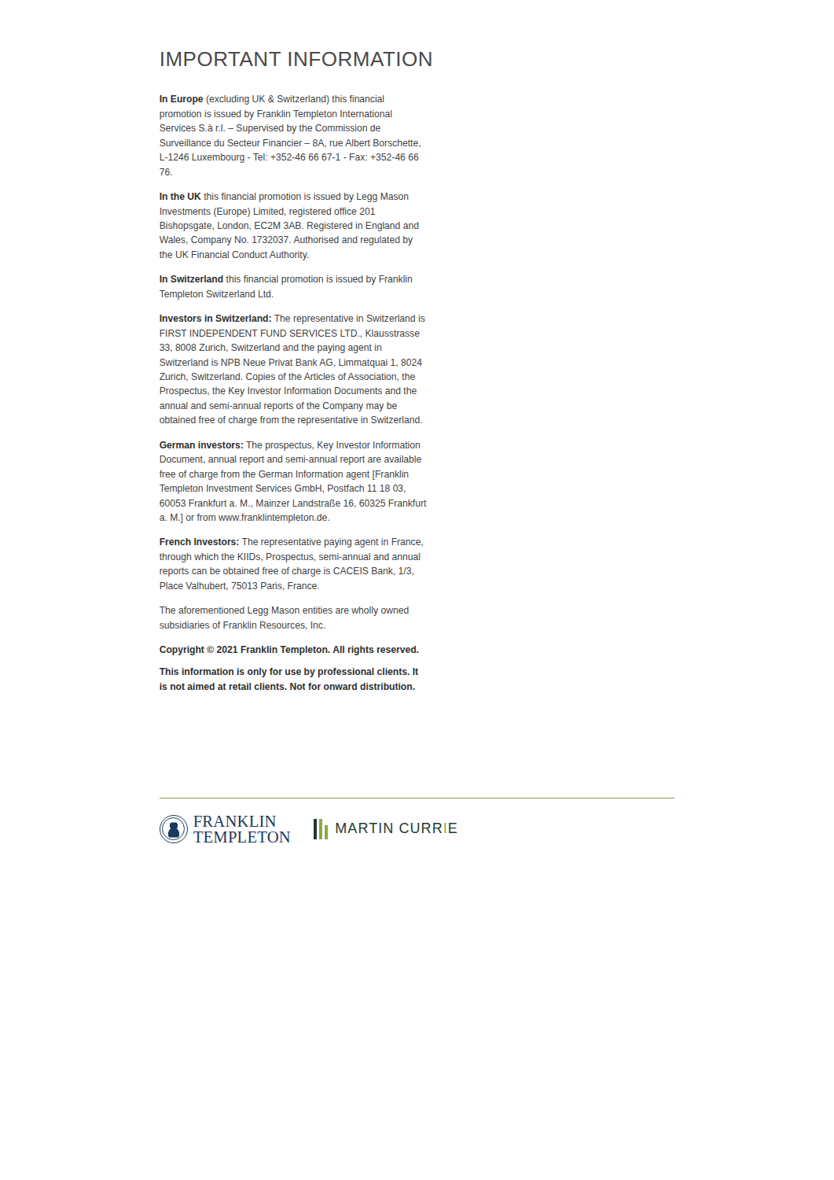Important Information
In Europe (excluding UK & Switzerland) this financial promotion is issued by Franklin Templeton International Services S.à r.l. – Supervised by the Commission de Surveillance du Secteur Financier – 8A, rue Albert Borschette, L-1246 Luxembourg - Tel: +352-46 66 67-1 - Fax: +352-46 66 76.
In the UK this financial promotion is issued by Legg Mason Investments (Europe) Limited, registered office 201 Bishopsgate, London, EC2M 3AB. Registered in England and Wales, Company No. 1732037. Authorised and regulated by the UK Financial Conduct Authority.
In Switzerland this financial promotion is issued by Franklin Templeton Switzerland Ltd.
Investors in Switzerland: The representative in Switzerland is FIRST INDEPENDENT FUND SERVICES LTD., Klausstrasse 33, 8008 Zurich, Switzerland and the paying agent in Switzerland is NPB Neue Privat Bank AG, Limmatquai 1, 8024 Zurich, Switzerland. Copies of the Articles of Association, the Prospectus, the Key Investor Information Documents and the annual and semi-annual reports of the Company may be obtained free of charge from the representative in Switzerland.
German investors: The prospectus, Key Investor Information Document, annual report and semi-annual report are available free of charge from the German Information agent [Franklin Templeton Investment Services GmbH, Postfach 11 18 03, 60053 Frankfurt a. M., Mainzer Landstraße 16, 60325 Frankfurt a. M.] or from www.franklintempleton.de.
French Investors: The representative paying agent in France, through which the KIIDs, Prospectus, semi-annual and annual reports can be obtained free of charge is CACEIS Bank, 1/3, Place Valhubert, 75013 Paris, France.
The aforementioned Legg Mason entities are wholly owned subsidiaries of Franklin Resources, Inc.
Copyright © 2021 Franklin Templeton. All rights reserved.
This information is only for use by professional clients. It is not aimed at retail clients. Not for onward distribution.
FRANKLIN TEMPLETON
MARTIN CURRIE